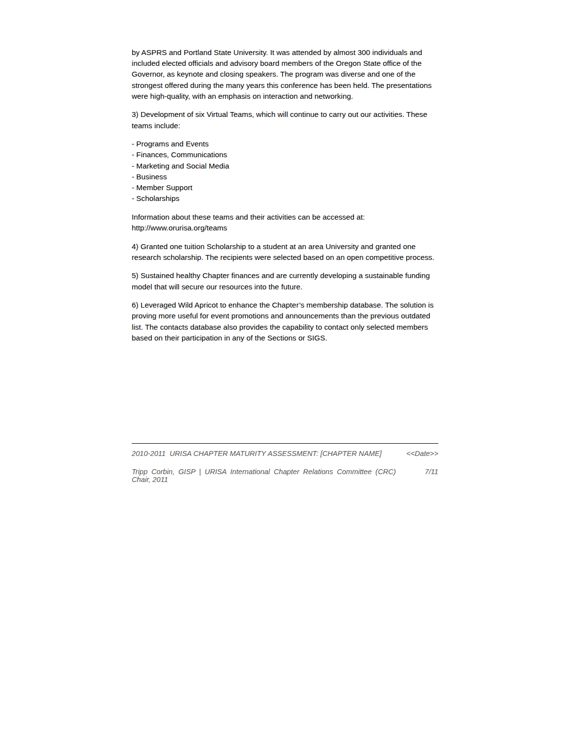by ASPRS and Portland State University. It was attended by almost 300 individuals and included elected officials and advisory board members of the Oregon State office of the Governor, as keynote and closing speakers. The program was diverse and one of the strongest offered during the many years this conference has been held. The presentations were high-quality, with an emphasis on interaction and networking.
3) Development of six Virtual Teams, which will continue to carry out our activities. These teams include:
- Programs and Events
- Finances, Communications
- Marketing and Social Media
- Business
- Member Support
- Scholarships
Information about these teams and their activities can be accessed at:
http://www.orurisa.org/teams
4) Granted one tuition Scholarship to a student at an area University and granted one research scholarship. The recipients were selected based on an open competitive process.
5) Sustained healthy Chapter finances and are currently developing a sustainable funding model that will secure our resources into the future.
6) Leveraged Wild Apricot to enhance the Chapter’s membership database. The solution is proving more useful for event promotions and announcements than the previous outdated list. The contacts database also provides the capability to contact only selected members based on their participation in any of the Sections or SIGS.
2010-2011 URISA CHAPTER MATURITY ASSESSMENT: [CHAPTER NAME]
<<Date>>
Tripp Corbin, GISP | URISA International Chapter Relations Committee (CRC) Chair, 2011
7/11